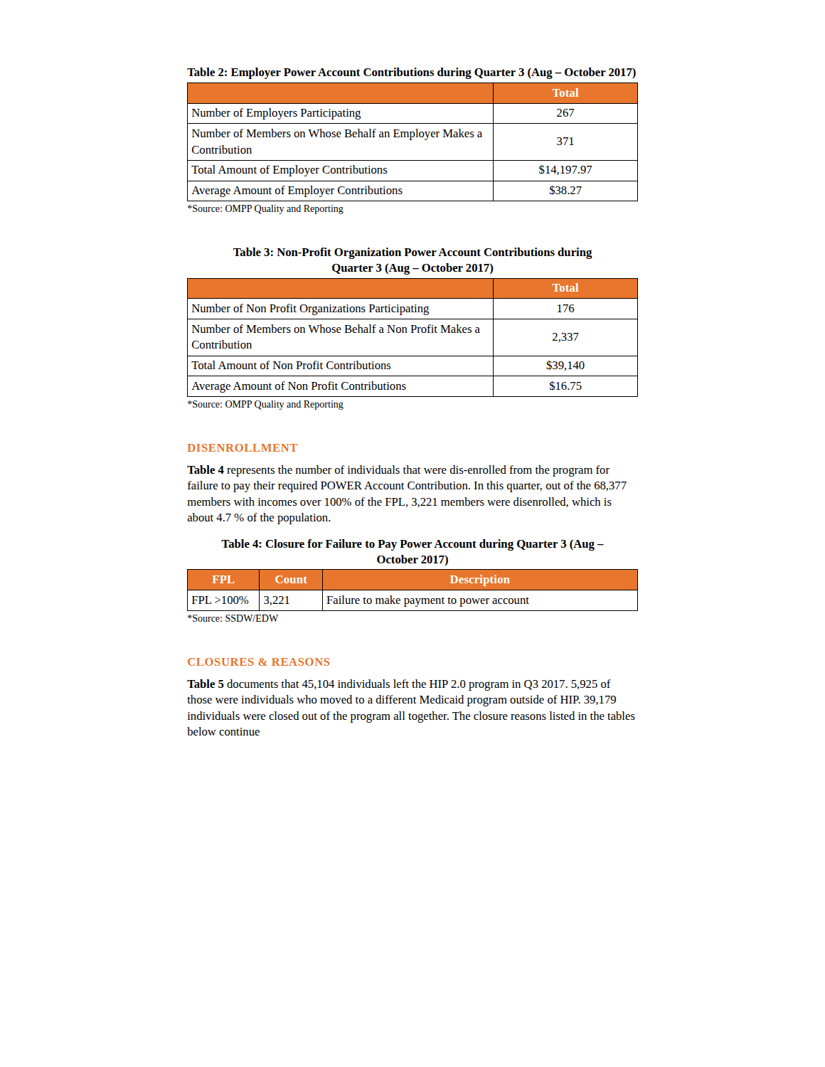Table 2: Employer Power Account Contributions during Quarter 3 (Aug – October 2017)
| | Total |
| --- | --- |
| Number of Employers Participating | 267 |
| Number of Members on Whose Behalf an Employer Makes a Contribution | 371 |
| Total Amount of Employer Contributions | $14,197.97 |
| Average Amount of Employer Contributions | $38.27 |
*Source: OMPP Quality and Reporting
Table 3: Non-Profit Organization Power Account Contributions during Quarter 3 (Aug – October 2017)
| | Total |
| --- | --- |
| Number of Non Profit Organizations Participating | 176 |
| Number of Members on Whose Behalf a Non Profit Makes a Contribution | 2,337 |
| Total Amount of Non Profit Contributions | $39,140 |
| Average Amount of Non Profit Contributions | $16.75 |
*Source: OMPP Quality and Reporting
Disenrollment
Table 4 represents the number of individuals that were dis-enrolled from the program for failure to pay their required POWER Account Contribution. In this quarter, out of the 68,377 members with incomes over 100% of the FPL, 3,221 members were disenrolled, which is about 4.7 % of the population.
Table 4: Closure for Failure to Pay Power Account during Quarter 3 (Aug – October 2017)
| FPL | Count | Description |
| --- | --- | --- |
| FPL >100% | 3,221 | Failure to make payment to power account |
*Source: SSDW/EDW
Closures & Reasons
Table 5 documents that 45,104 individuals left the HIP 2.0 program in Q3 2017. 5,925 of those were individuals who moved to a different Medicaid program outside of HIP. 39,179 individuals were closed out of the program all together. The closure reasons listed in the tables below continue